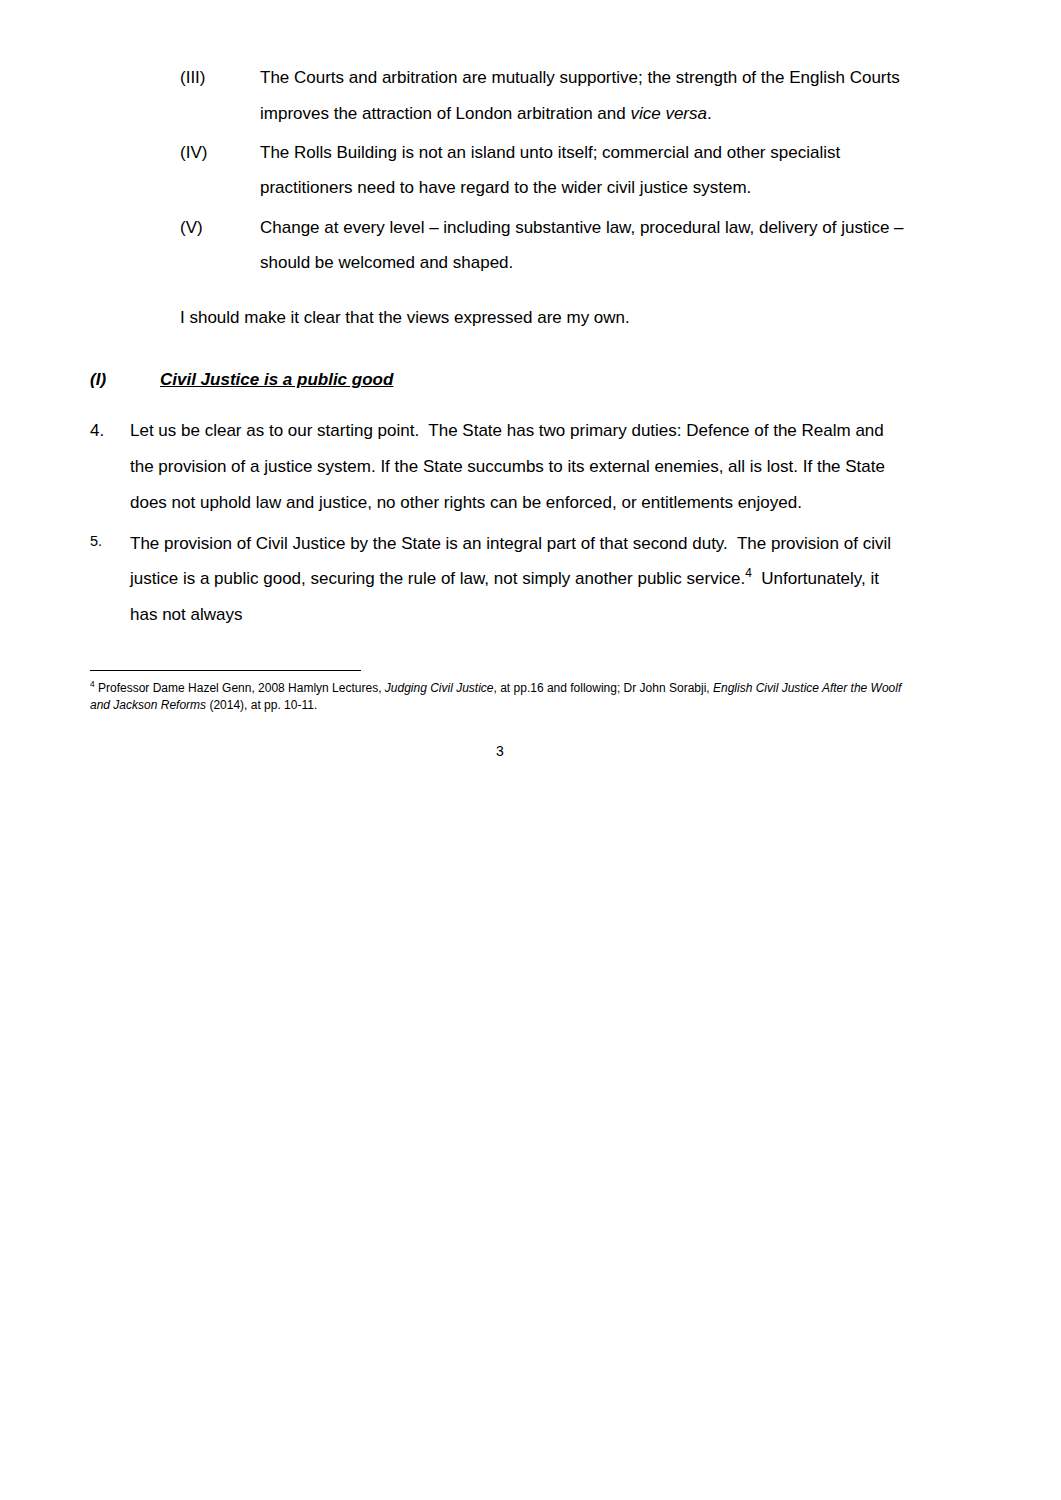(III) The Courts and arbitration are mutually supportive; the strength of the English Courts improves the attraction of London arbitration and vice versa.
(IV) The Rolls Building is not an island unto itself; commercial and other specialist practitioners need to have regard to the wider civil justice system.
(V) Change at every level – including substantive law, procedural law, delivery of justice – should be welcomed and shaped.
I should make it clear that the views expressed are my own.
(I) Civil Justice is a public good
4. Let us be clear as to our starting point. The State has two primary duties: Defence of the Realm and the provision of a justice system. If the State succumbs to its external enemies, all is lost. If the State does not uphold law and justice, no other rights can be enforced, or entitlements enjoyed.
5. The provision of Civil Justice by the State is an integral part of that second duty. The provision of civil justice is a public good, securing the rule of law, not simply another public service.4 Unfortunately, it has not always
4 Professor Dame Hazel Genn, 2008 Hamlyn Lectures, Judging Civil Justice, at pp.16 and following; Dr John Sorabji, English Civil Justice After the Woolf and Jackson Reforms (2014), at pp. 10-11.
3